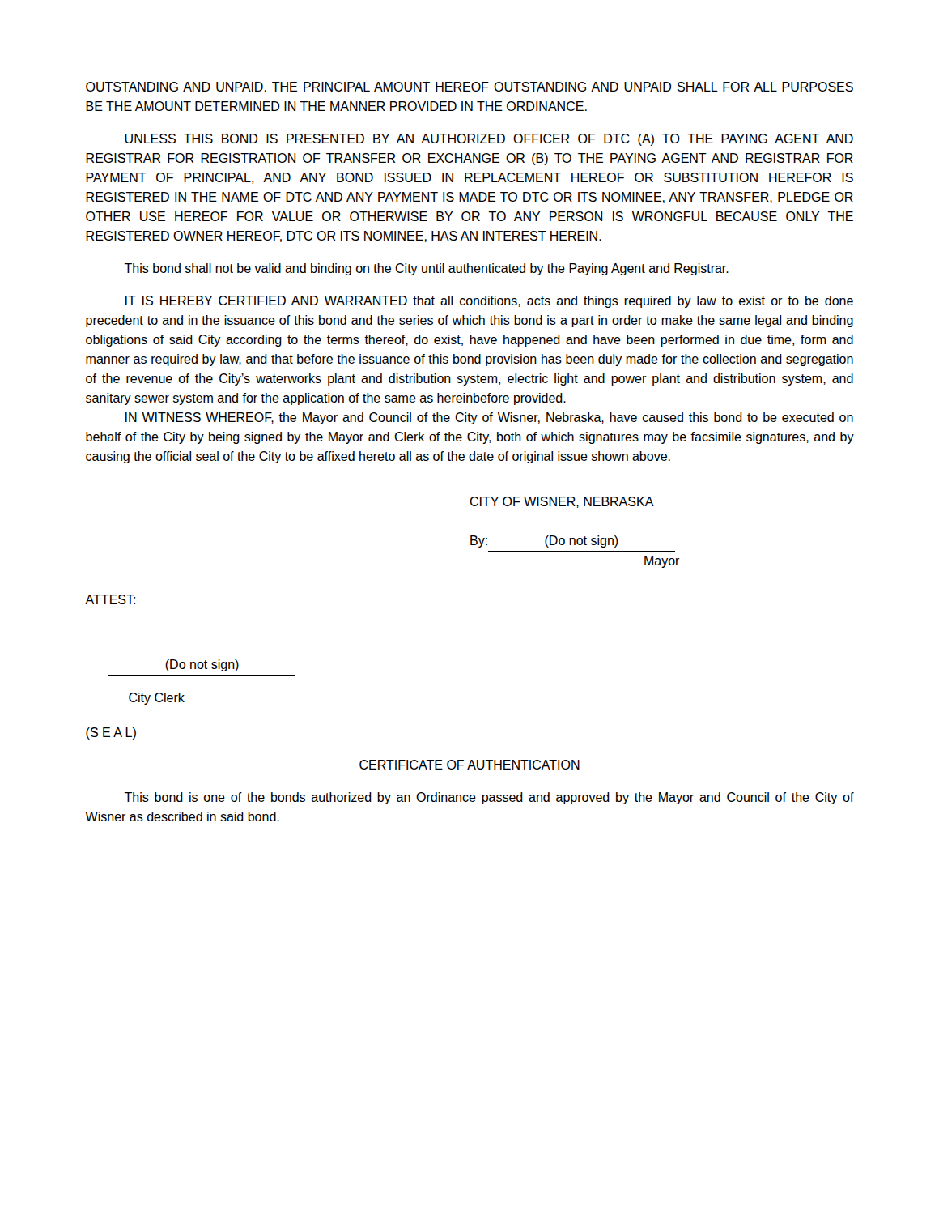OUTSTANDING AND UNPAID. THE PRINCIPAL AMOUNT HEREOF OUTSTANDING AND UNPAID SHALL FOR ALL PURPOSES BE THE AMOUNT DETERMINED IN THE MANNER PROVIDED IN THE ORDINANCE.
UNLESS THIS BOND IS PRESENTED BY AN AUTHORIZED OFFICER OF DTC (A) TO THE PAYING AGENT AND REGISTRAR FOR REGISTRATION OF TRANSFER OR EXCHANGE OR (B) TO THE PAYING AGENT AND REGISTRAR FOR PAYMENT OF PRINCIPAL, AND ANY BOND ISSUED IN REPLACEMENT HEREOF OR SUBSTITUTION HEREFOR IS REGISTERED IN THE NAME OF DTC AND ANY PAYMENT IS MADE TO DTC OR ITS NOMINEE, ANY TRANSFER, PLEDGE OR OTHER USE HEREOF FOR VALUE OR OTHERWISE BY OR TO ANY PERSON IS WRONGFUL BECAUSE ONLY THE REGISTERED OWNER HEREOF, DTC OR ITS NOMINEE, HAS AN INTEREST HEREIN.
This bond shall not be valid and binding on the City until authenticated by the Paying Agent and Registrar.
IT IS HEREBY CERTIFIED AND WARRANTED that all conditions, acts and things required by law to exist or to be done precedent to and in the issuance of this bond and the series of which this bond is a part in order to make the same legal and binding obligations of said City according to the terms thereof, do exist, have happened and have been performed in due time, form and manner as required by law, and that before the issuance of this bond provision has been duly made for the collection and segregation of the revenue of the City’s waterworks plant and distribution system, electric light and power plant and distribution system, and sanitary sewer system and for the application of the same as hereinbefore provided.
IN WITNESS WHEREOF, the Mayor and Council of the City of Wisner, Nebraska, have caused this bond to be executed on behalf of the City by being signed by the Mayor and Clerk of the City, both of which signatures may be facsimile signatures, and by causing the official seal of the City to be affixed hereto all as of the date of original issue shown above.
CITY OF WISNER, NEBRASKA
By:(Do not sign)
Mayor
ATTEST:
(Do not sign)
City Clerk
(S E A L)
CERTIFICATE OF AUTHENTICATION
This bond is one of the bonds authorized by an Ordinance passed and approved by the Mayor and Council of the City of Wisner as described in said bond.